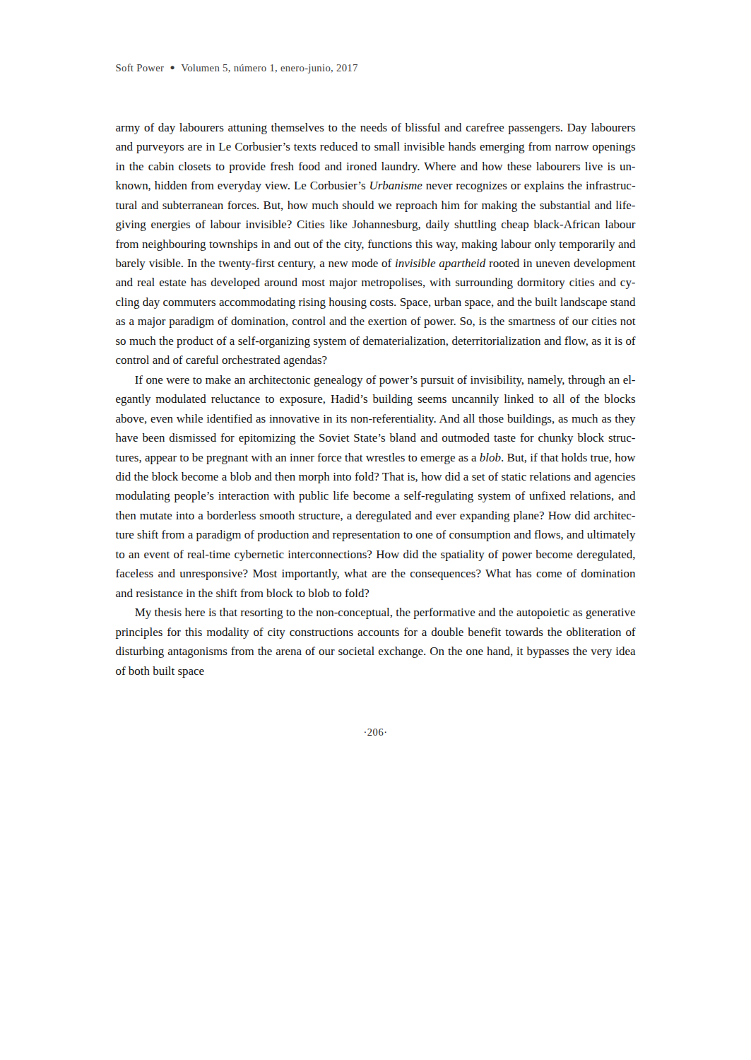Soft Power●Volumen 5, número 1, enero-junio, 2017
army of day labourers attuning themselves to the needs of blissful and carefree passengers. Day labourers and purveyors are in Le Corbusier’s texts reduced to small invisible hands emerging from narrow openings in the cabin closets to provide fresh food and ironed laundry. Where and how these labourers live is unknown, hidden from everyday view. Le Corbusier’s Urbanisme never recognizes or explains the infrastructural and subterranean forces. But, how much should we reproach him for making the substantial and life-giving energies of labour invisible? Cities like Johannesburg, daily shuttling cheap black-African labour from neighbouring townships in and out of the city, functions this way, making labour only temporarily and barely visible. In the twenty-first century, a new mode of invisible apartheid rooted in uneven development and real estate has developed around most major metropolises, with surrounding dormitory cities and cycling day commuters accommodating rising housing costs. Space, urban space, and the built landscape stand as a major paradigm of domination, control and the exertion of power. So, is the smartness of our cities not so much the product of a self-organizing system of dematerialization, deterritorialization and flow, as it is of control and of careful orchestrated agendas?
If one were to make an architectonic genealogy of power’s pursuit of invisibility, namely, through an elegantly modulated reluctance to exposure, Hadid’s building seems uncannily linked to all of the blocks above, even while identified as innovative in its non-referentiality. And all those buildings, as much as they have been dismissed for epitomizing the Soviet State’s bland and outmoded taste for chunky block structures, appear to be pregnant with an inner force that wrestles to emerge as a blob. But, if that holds true, how did the block become a blob and then morph into fold? That is, how did a set of static relations and agencies modulating people’s interaction with public life become a self-regulating system of unfixed relations, and then mutate into a borderless smooth structure, a deregulated and ever expanding plane? How did architecture shift from a paradigm of production and representation to one of consumption and flows, and ultimately to an event of real-time cybernetic interconnections? How did the spatiality of power become deregulated, faceless and unresponsive? Most importantly, what are the consequences? What has come of domination and resistance in the shift from block to blob to fold?
My thesis here is that resorting to the non-conceptual, the performative and the autopoietic as generative principles for this modality of city constructions accounts for a double benefit towards the obliteration of disturbing antagonisms from the arena of our societal exchange. On the one hand, it bypasses the very idea of both built space
·206·